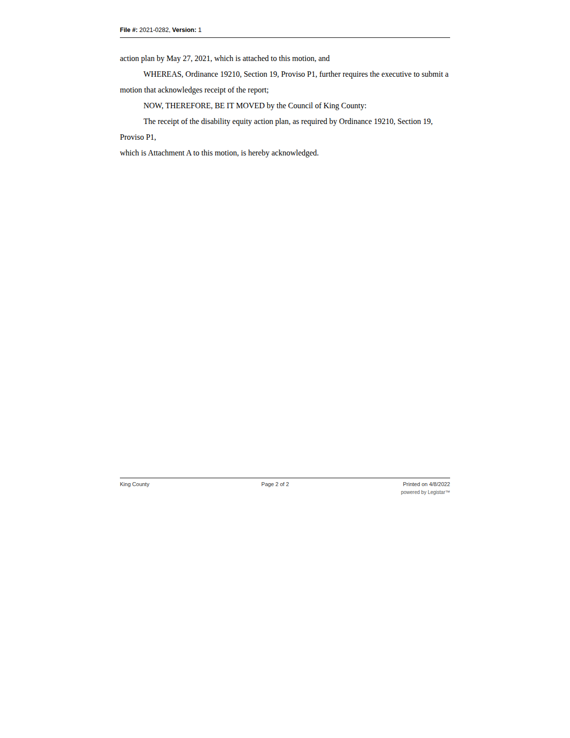File #: 2021-0282, Version: 1
action plan by May 27, 2021, which is attached to this motion, and
WHEREAS, Ordinance 19210, Section 19, Proviso P1, further requires the executive to submit a
motion that acknowledges receipt of the report;
NOW, THEREFORE, BE IT MOVED by the Council of King County:
The receipt of the disability equity action plan, as required by Ordinance 19210, Section 19, Proviso P1,
which is Attachment A to this motion, is hereby acknowledged.
King County
Page 2 of 2
Printed on 4/8/2022 powered by Legistar™